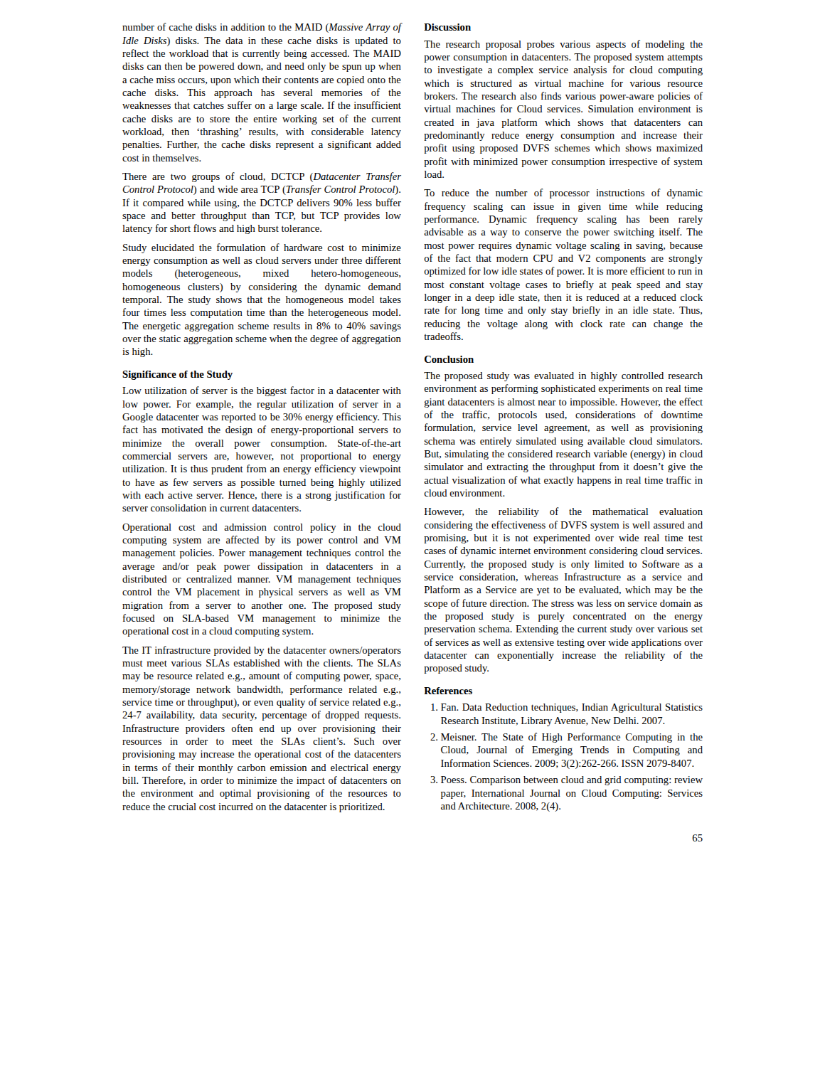number of cache disks in addition to the MAID (Massive Array of Idle Disks) disks. The data in these cache disks is updated to reflect the workload that is currently being accessed. The MAID disks can then be powered down, and need only be spun up when a cache miss occurs, upon which their contents are copied onto the cache disks. This approach has several memories of the weaknesses that catches suffer on a large scale. If the insufficient cache disks are to store the entire working set of the current workload, then ‘thrashing’ results, with considerable latency penalties. Further, the cache disks represent a significant added cost in themselves.
There are two groups of cloud, DCTCP (Datacenter Transfer Control Protocol) and wide area TCP (Transfer Control Protocol). If it compared while using, the DCTCP delivers 90% less buffer space and better throughput than TCP, but TCP provides low latency for short flows and high burst tolerance.
Study elucidated the formulation of hardware cost to minimize energy consumption as well as cloud servers under three different models (heterogeneous, mixed hetero-homogeneous, homogeneous clusters) by considering the dynamic demand temporal. The study shows that the homogeneous model takes four times less computation time than the heterogeneous model. The energetic aggregation scheme results in 8% to 40% savings over the static aggregation scheme when the degree of aggregation is high.
Significance of the Study
Low utilization of server is the biggest factor in a datacenter with low power. For example, the regular utilization of server in a Google datacenter was reported to be 30% energy efficiency. This fact has motivated the design of energy-proportional servers to minimize the overall power consumption. State-of-the-art commercial servers are, however, not proportional to energy utilization. It is thus prudent from an energy efficiency viewpoint to have as few servers as possible turned being highly utilized with each active server. Hence, there is a strong justification for server consolidation in current datacenters.
Operational cost and admission control policy in the cloud computing system are affected by its power control and VM management policies. Power management techniques control the average and/or peak power dissipation in datacenters in a distributed or centralized manner. VM management techniques control the VM placement in physical servers as well as VM migration from a server to another one. The proposed study focused on SLA-based VM management to minimize the operational cost in a cloud computing system.
The IT infrastructure provided by the datacenter owners/operators must meet various SLAs established with the clients. The SLAs may be resource related e.g., amount of computing power, space, memory/storage network bandwidth, performance related e.g., service time or throughput), or even quality of service related e.g., 24-7 availability, data security, percentage of dropped requests. Infrastructure providers often end up over provisioning their resources in order to meet the SLAs client’s. Such over provisioning may increase the operational cost of the datacenters in terms of their monthly carbon emission and electrical energy bill. Therefore, in order to minimize the impact of datacenters on the environment and optimal provisioning of the resources to reduce the crucial cost incurred on the datacenter is prioritized.
Discussion
The research proposal probes various aspects of modeling the power consumption in datacenters. The proposed system attempts to investigate a complex service analysis for cloud computing which is structured as virtual machine for various resource brokers. The research also finds various power-aware policies of virtual machines for Cloud services. Simulation environment is created in java platform which shows that datacenters can predominantly reduce energy consumption and increase their profit using proposed DVFS schemes which shows maximized profit with minimized power consumption irrespective of system load.
To reduce the number of processor instructions of dynamic frequency scaling can issue in given time while reducing performance. Dynamic frequency scaling has been rarely advisable as a way to conserve the power switching itself. The most power requires dynamic voltage scaling in saving, because of the fact that modern CPU and V2 components are strongly optimized for low idle states of power. It is more efficient to run in most constant voltage cases to briefly at peak speed and stay longer in a deep idle state, then it is reduced at a reduced clock rate for long time and only stay briefly in an idle state. Thus, reducing the voltage along with clock rate can change the tradeoffs.
Conclusion
The proposed study was evaluated in highly controlled research environment as performing sophisticated experiments on real time giant datacenters is almost near to impossible. However, the effect of the traffic, protocols used, considerations of downtime formulation, service level agreement, as well as provisioning schema was entirely simulated using available cloud simulators. But, simulating the considered research variable (energy) in cloud simulator and extracting the throughput from it doesn’t give the actual visualization of what exactly happens in real time traffic in cloud environment.
However, the reliability of the mathematical evaluation considering the effectiveness of DVFS system is well assured and promising, but it is not experimented over wide real time test cases of dynamic internet environment considering cloud services. Currently, the proposed study is only limited to Software as a service consideration, whereas Infrastructure as a service and Platform as a Service are yet to be evaluated, which may be the scope of future direction. The stress was less on service domain as the proposed study is purely concentrated on the energy preservation schema. Extending the current study over various set of services as well as extensive testing over wide applications over datacenter can exponentially increase the reliability of the proposed study.
References
Fan. Data Reduction techniques, Indian Agricultural Statistics Research Institute, Library Avenue, New Delhi. 2007.
Meisner. The State of High Performance Computing in the Cloud, Journal of Emerging Trends in Computing and Information Sciences. 2009; 3(2):262-266. ISSN 2079-8407.
Poess. Comparison between cloud and grid computing: review paper, International Journal on Cloud Computing: Services and Architecture. 2008, 2(4).
65